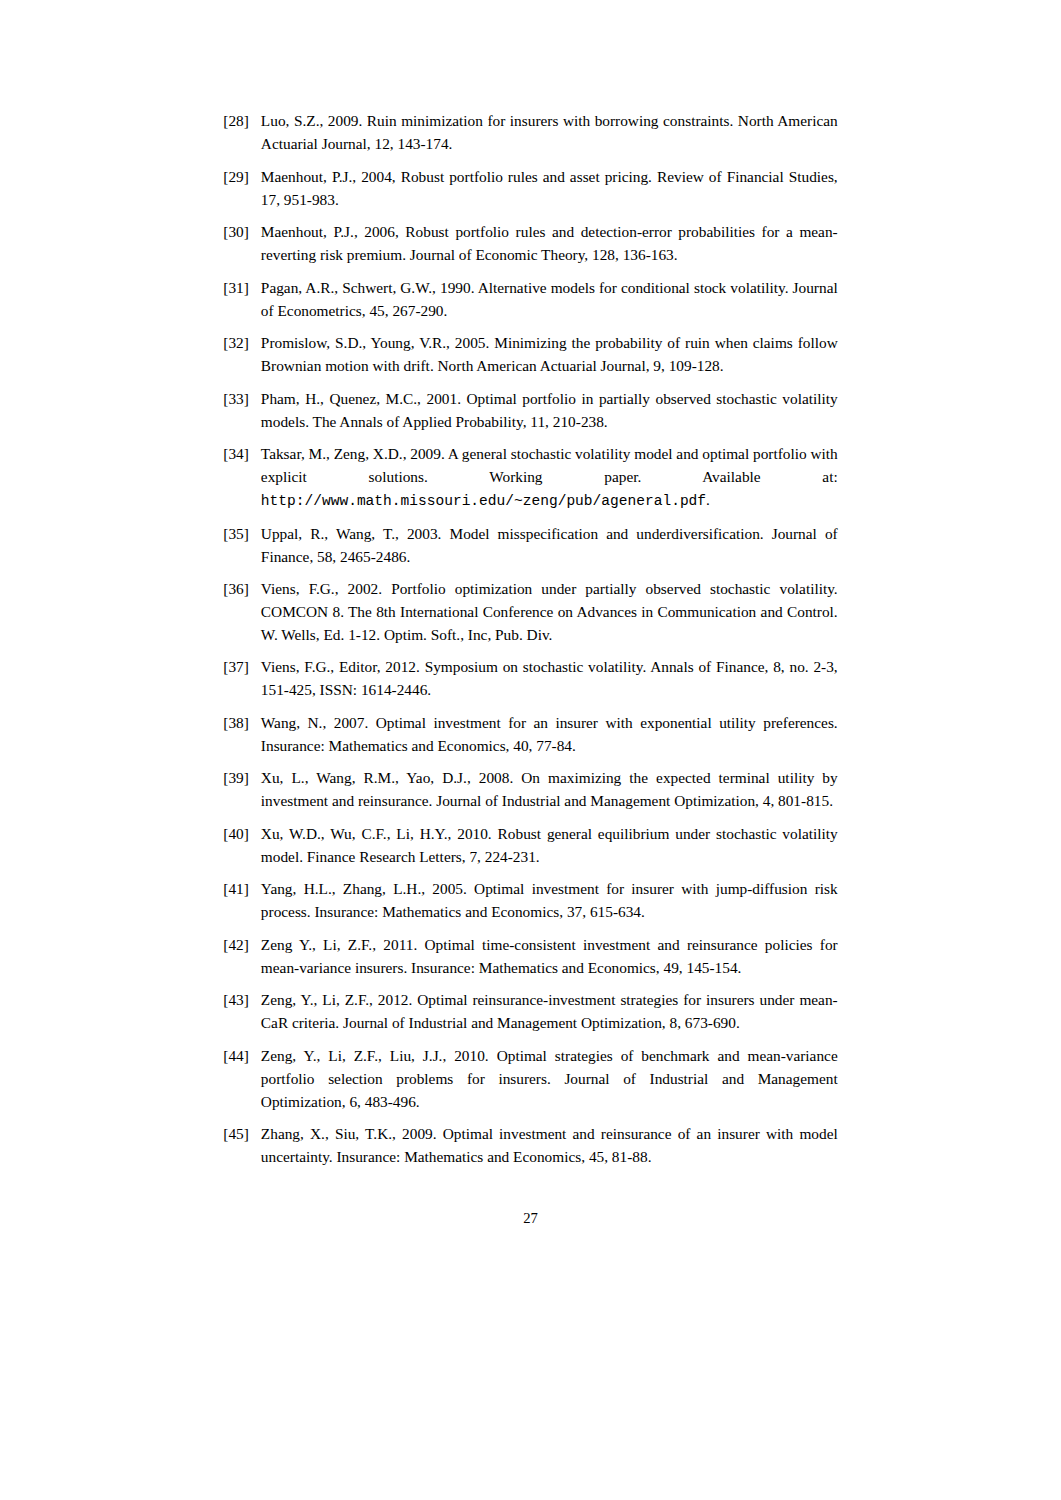[28] Luo, S.Z., 2009. Ruin minimization for insurers with borrowing constraints. North American Actuarial Journal, 12, 143-174.
[29] Maenhout, P.J., 2004, Robust portfolio rules and asset pricing. Review of Financial Studies, 17, 951-983.
[30] Maenhout, P.J., 2006, Robust portfolio rules and detection-error probabilities for a mean-reverting risk premium. Journal of Economic Theory, 128, 136-163.
[31] Pagan, A.R., Schwert, G.W., 1990. Alternative models for conditional stock volatility. Journal of Econometrics, 45, 267-290.
[32] Promislow, S.D., Young, V.R., 2005. Minimizing the probability of ruin when claims follow Brownian motion with drift. North American Actuarial Journal, 9, 109-128.
[33] Pham, H., Quenez, M.C., 2001. Optimal portfolio in partially observed stochastic volatility models. The Annals of Applied Probability, 11, 210-238.
[34] Taksar, M., Zeng, X.D., 2009. A general stochastic volatility model and optimal portfolio with explicit solutions. Working paper. Available at: http://www.math.missouri.edu/~zeng/pub/ageneral.pdf.
[35] Uppal, R., Wang, T., 2003. Model misspecification and underdiversification. Journal of Finance, 58, 2465-2486.
[36] Viens, F.G., 2002. Portfolio optimization under partially observed stochastic volatility. COMCON 8. The 8th International Conference on Advances in Communication and Control. W. Wells, Ed. 1-12. Optim. Soft., Inc, Pub. Div.
[37] Viens, F.G., Editor, 2012. Symposium on stochastic volatility. Annals of Finance, 8, no. 2-3, 151-425, ISSN: 1614-2446.
[38] Wang, N., 2007. Optimal investment for an insurer with exponential utility preferences. Insurance: Mathematics and Economics, 40, 77-84.
[39] Xu, L., Wang, R.M., Yao, D.J., 2008. On maximizing the expected terminal utility by investment and reinsurance. Journal of Industrial and Management Optimization, 4, 801-815.
[40] Xu, W.D., Wu, C.F., Li, H.Y., 2010. Robust general equilibrium under stochastic volatility model. Finance Research Letters, 7, 224-231.
[41] Yang, H.L., Zhang, L.H., 2005. Optimal investment for insurer with jump-diffusion risk process. Insurance: Mathematics and Economics, 37, 615-634.
[42] Zeng Y., Li, Z.F., 2011. Optimal time-consistent investment and reinsurance policies for mean-variance insurers. Insurance: Mathematics and Economics, 49, 145-154.
[43] Zeng, Y., Li, Z.F., 2012. Optimal reinsurance-investment strategies for insurers under mean-CaR criteria. Journal of Industrial and Management Optimization, 8, 673-690.
[44] Zeng, Y., Li, Z.F., Liu, J.J., 2010. Optimal strategies of benchmark and mean-variance portfolio selection problems for insurers. Journal of Industrial and Management Optimization, 6, 483-496.
[45] Zhang, X., Siu, T.K., 2009. Optimal investment and reinsurance of an insurer with model uncertainty. Insurance: Mathematics and Economics, 45, 81-88.
27